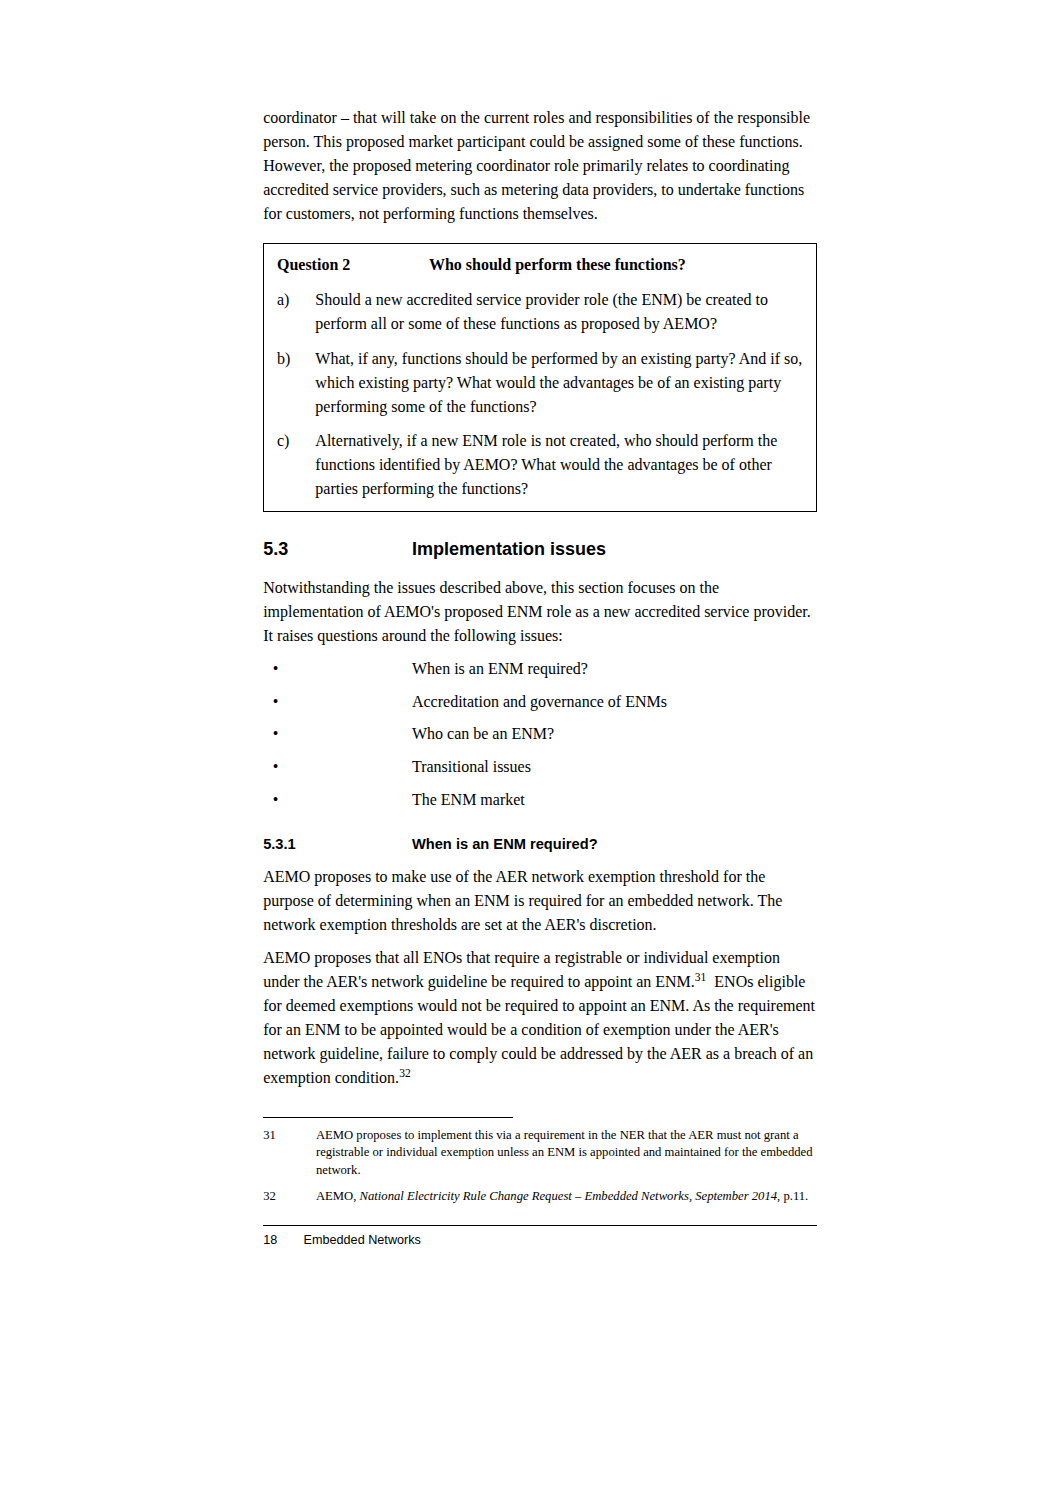coordinator – that will take on the current roles and responsibilities of the responsible person. This proposed market participant could be assigned some of these functions. However, the proposed metering coordinator role primarily relates to coordinating accredited service providers, such as metering data providers, to undertake functions for customers, not performing functions themselves.
Question 2 Who should perform these functions?
a) Should a new accredited service provider role (the ENM) be created to perform all or some of these functions as proposed by AEMO?
b) What, if any, functions should be performed by an existing party? And if so, which existing party? What would the advantages be of an existing party performing some of the functions?
c) Alternatively, if a new ENM role is not created, who should perform the functions identified by AEMO? What would the advantages be of other parties performing the functions?
5.3 Implementation issues
Notwithstanding the issues described above, this section focuses on the implementation of AEMO's proposed ENM role as a new accredited service provider. It raises questions around the following issues:
•When is an ENM required?
•Accreditation and governance of ENMs
•Who can be an ENM?
•Transitional issues
•The ENM market
5.3.1 When is an ENM required?
AEMO proposes to make use of the AER network exemption threshold for the purpose of determining when an ENM is required for an embedded network. The network exemption thresholds are set at the AER's discretion.
AEMO proposes that all ENOs that require a registrable or individual exemption under the AER's network guideline be required to appoint an ENM.31 ENOs eligible for deemed exemptions would not be required to appoint an ENM. As the requirement for an ENM to be appointed would be a condition of exemption under the AER's network guideline, failure to comply could be addressed by the AER as a breach of an exemption condition.32
31 AEMO proposes to implement this via a requirement in the NER that the AER must not grant a registrable or individual exemption unless an ENM is appointed and maintained for the embedded network.
32 AEMO, National Electricity Rule Change Request – Embedded Networks, September 2014, p.11.
18 Embedded Networks